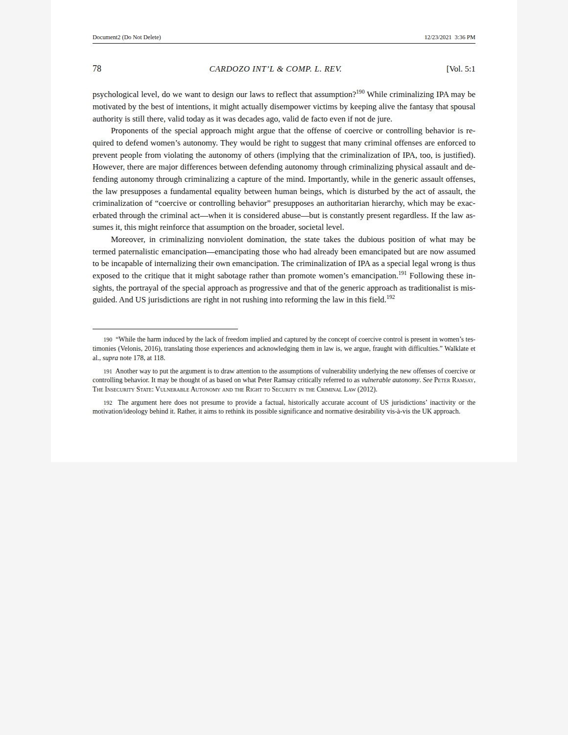Document2 (Do Not Delete) 12/23/2021 3:36 PM
78 CARDOZO INT’L & COMP. L. REV. [Vol. 5:1
psychological level, do we want to design our laws to reflect that assumption?190 While criminalizing IPA may be motivated by the best of intentions, it might actually disempower victims by keeping alive the fantasy that spousal authority is still there, valid today as it was decades ago, valid de facto even if not de jure.
Proponents of the special approach might argue that the offense of coercive or controlling behavior is required to defend women’s autonomy. They would be right to suggest that many criminal offenses are enforced to prevent people from violating the autonomy of others (implying that the criminalization of IPA, too, is justified). However, there are major differences between defending autonomy through criminalizing physical assault and defending autonomy through criminalizing a capture of the mind. Importantly, while in the generic assault offenses, the law presupposes a fundamental equality between human beings, which is disturbed by the act of assault, the criminalization of “coercive or controlling behavior” presupposes an authoritarian hierarchy, which may be exacerbated through the criminal act—when it is considered abuse—but is constantly present regardless. If the law assumes it, this might reinforce that assumption on the broader, societal level.
Moreover, in criminalizing nonviolent domination, the state takes the dubious position of what may be termed paternalistic emancipation—emancipating those who had already been emancipated but are now assumed to be incapable of internalizing their own emancipation. The criminalization of IPA as a special legal wrong is thus exposed to the critique that it might sabotage rather than promote women’s emancipation.191 Following these insights, the portrayal of the special approach as progressive and that of the generic approach as traditionalist is misguided. And US jurisdictions are right in not rushing into reforming the law in this field.192
190 “While the harm induced by the lack of freedom implied and captured by the concept of coercive control is present in women’s testimonies (Velonis, 2016), translating those experiences and acknowledging them in law is, we argue, fraught with difficulties.” Walklate et al., supra note 178, at 118.
191 Another way to put the argument is to draw attention to the assumptions of vulnerability underlying the new offenses of coercive or controlling behavior. It may be thought of as based on what Peter Ramsay critically referred to as vulnerable autonomy. See Peter Ramsay, The Insecurity State: Vulnerable Autonomy and the Right to Security in the Criminal Law (2012).
192 The argument here does not presume to provide a factual, historically accurate account of US jurisdictions’ inactivity or the motivation/ideology behind it. Rather, it aims to rethink its possible significance and normative desirability vis-à-vis the UK approach.